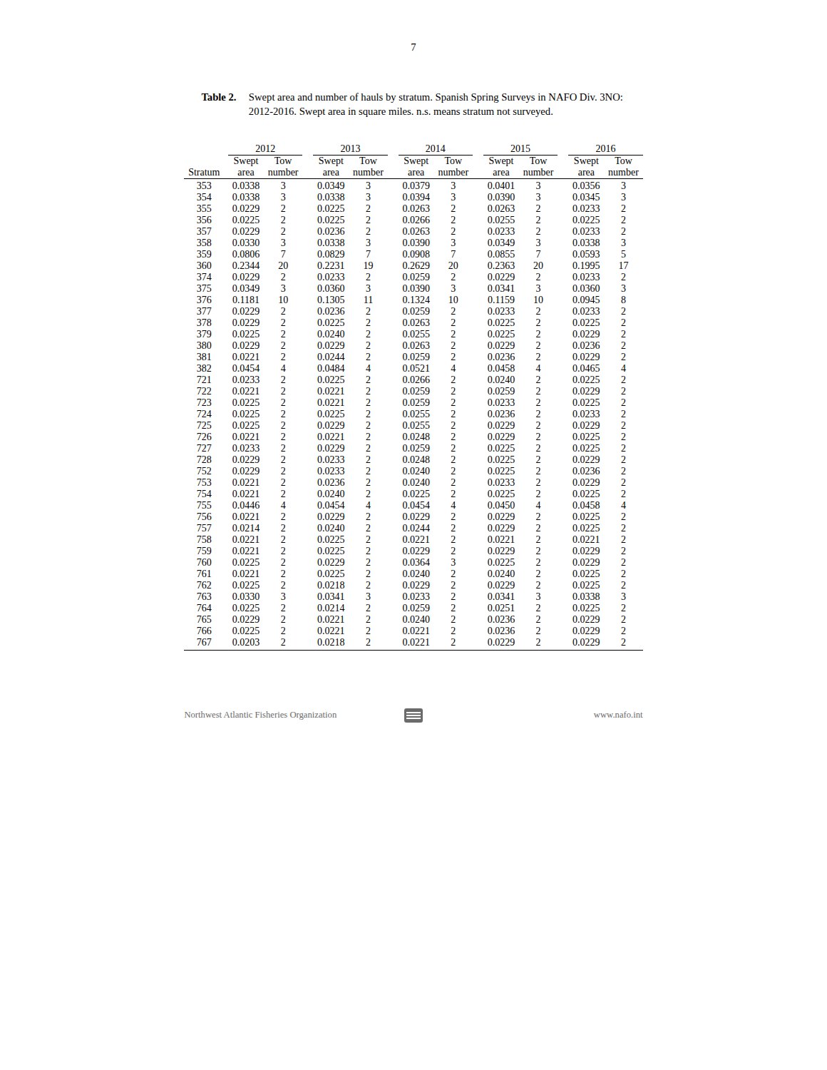7
Table 2.
Swept area and number of hauls by stratum. Spanish Spring Surveys in NAFO Div. 3NO: 2012-2016. Swept area in square miles. n.s. means stratum not surveyed.
| | 2012 | | 2013 | | 2014 | | 2015 | | 2016 |
| | Swept | Tow | | Swept | Tow | | Swept | Tow | | Swept | Tow | | Swept | Tow |
| Stratum | area | number | | area | number | | area | number | | area | number | | area | number |
| 353 | 0.0338 | 3 | | 0.0349 | 3 | | 0.0379 | 3 | | 0.0401 | 3 | | 0.0356 | 3 |
| 354 | 0.0338 | 3 | | 0.0338 | 3 | | 0.0394 | 3 | | 0.0390 | 3 | | 0.0345 | 3 |
| 355 | 0.0229 | 2 | | 0.0225 | 2 | | 0.0263 | 2 | | 0.0263 | 2 | | 0.0233 | 2 |
| 356 | 0.0225 | 2 | | 0.0225 | 2 | | 0.0266 | 2 | | 0.0255 | 2 | | 0.0225 | 2 |
| 357 | 0.0229 | 2 | | 0.0236 | 2 | | 0.0263 | 2 | | 0.0233 | 2 | | 0.0233 | 2 |
| 358 | 0.0330 | 3 | | 0.0338 | 3 | | 0.0390 | 3 | | 0.0349 | 3 | | 0.0338 | 3 |
| 359 | 0.0806 | 7 | | 0.0829 | 7 | | 0.0908 | 7 | | 0.0855 | 7 | | 0.0593 | 5 |
| 360 | 0.2344 | 20 | | 0.2231 | 19 | | 0.2629 | 20 | | 0.2363 | 20 | | 0.1995 | 17 |
| 374 | 0.0229 | 2 | | 0.0233 | 2 | | 0.0259 | 2 | | 0.0229 | 2 | | 0.0233 | 2 |
| 375 | 0.0349 | 3 | | 0.0360 | 3 | | 0.0390 | 3 | | 0.0341 | 3 | | 0.0360 | 3 |
| 376 | 0.1181 | 10 | | 0.1305 | 11 | | 0.1324 | 10 | | 0.1159 | 10 | | 0.0945 | 8 |
| 377 | 0.0229 | 2 | | 0.0236 | 2 | | 0.0259 | 2 | | 0.0233 | 2 | | 0.0233 | 2 |
| 378 | 0.0229 | 2 | | 0.0225 | 2 | | 0.0263 | 2 | | 0.0225 | 2 | | 0.0225 | 2 |
| 379 | 0.0225 | 2 | | 0.0240 | 2 | | 0.0255 | 2 | | 0.0225 | 2 | | 0.0229 | 2 |
| 380 | 0.0229 | 2 | | 0.0229 | 2 | | 0.0263 | 2 | | 0.0229 | 2 | | 0.0236 | 2 |
| 381 | 0.0221 | 2 | | 0.0244 | 2 | | 0.0259 | 2 | | 0.0236 | 2 | | 0.0229 | 2 |
| 382 | 0.0454 | 4 | | 0.0484 | 4 | | 0.0521 | 4 | | 0.0458 | 4 | | 0.0465 | 4 |
| 721 | 0.0233 | 2 | | 0.0225 | 2 | | 0.0266 | 2 | | 0.0240 | 2 | | 0.0225 | 2 |
| 722 | 0.0221 | 2 | | 0.0221 | 2 | | 0.0259 | 2 | | 0.0259 | 2 | | 0.0229 | 2 |
| 723 | 0.0225 | 2 | | 0.0221 | 2 | | 0.0259 | 2 | | 0.0233 | 2 | | 0.0225 | 2 |
| 724 | 0.0225 | 2 | | 0.0225 | 2 | | 0.0255 | 2 | | 0.0236 | 2 | | 0.0233 | 2 |
| 725 | 0.0225 | 2 | | 0.0229 | 2 | | 0.0255 | 2 | | 0.0229 | 2 | | 0.0229 | 2 |
| 726 | 0.0221 | 2 | | 0.0221 | 2 | | 0.0248 | 2 | | 0.0229 | 2 | | 0.0225 | 2 |
| 727 | 0.0233 | 2 | | 0.0229 | 2 | | 0.0259 | 2 | | 0.0225 | 2 | | 0.0225 | 2 |
| 728 | 0.0229 | 2 | | 0.0233 | 2 | | 0.0248 | 2 | | 0.0225 | 2 | | 0.0229 | 2 |
| 752 | 0.0229 | 2 | | 0.0233 | 2 | | 0.0240 | 2 | | 0.0225 | 2 | | 0.0236 | 2 |
| 753 | 0.0221 | 2 | | 0.0236 | 2 | | 0.0240 | 2 | | 0.0233 | 2 | | 0.0229 | 2 |
| 754 | 0.0221 | 2 | | 0.0240 | 2 | | 0.0225 | 2 | | 0.0225 | 2 | | 0.0225 | 2 |
| 755 | 0.0446 | 4 | | 0.0454 | 4 | | 0.0454 | 4 | | 0.0450 | 4 | | 0.0458 | 4 |
| 756 | 0.0221 | 2 | | 0.0229 | 2 | | 0.0229 | 2 | | 0.0229 | 2 | | 0.0225 | 2 |
| 757 | 0.0214 | 2 | | 0.0240 | 2 | | 0.0244 | 2 | | 0.0229 | 2 | | 0.0225 | 2 |
| 758 | 0.0221 | 2 | | 0.0225 | 2 | | 0.0221 | 2 | | 0.0221 | 2 | | 0.0221 | 2 |
| 759 | 0.0221 | 2 | | 0.0225 | 2 | | 0.0229 | 2 | | 0.0229 | 2 | | 0.0229 | 2 |
| 760 | 0.0225 | 2 | | 0.0229 | 2 | | 0.0364 | 3 | | 0.0225 | 2 | | 0.0229 | 2 |
| 761 | 0.0221 | 2 | | 0.0225 | 2 | | 0.0240 | 2 | | 0.0240 | 2 | | 0.0225 | 2 |
| 762 | 0.0225 | 2 | | 0.0218 | 2 | | 0.0229 | 2 | | 0.0229 | 2 | | 0.0225 | 2 |
| 763 | 0.0330 | 3 | | 0.0341 | 3 | | 0.0233 | 2 | | 0.0341 | 3 | | 0.0338 | 3 |
| 764 | 0.0225 | 2 | | 0.0214 | 2 | | 0.0259 | 2 | | 0.0251 | 2 | | 0.0225 | 2 |
| 765 | 0.0229 | 2 | | 0.0221 | 2 | | 0.0240 | 2 | | 0.0236 | 2 | | 0.0229 | 2 |
| 766 | 0.0225 | 2 | | 0.0221 | 2 | | 0.0221 | 2 | | 0.0236 | 2 | | 0.0229 | 2 |
| 767 | 0.0203 | 2 | | 0.0218 | 2 | | 0.0221 | 2 | | 0.0229 | 2 | | 0.0229 | 2 |
Northwest Atlantic Fisheries Organization
www.nafo.int